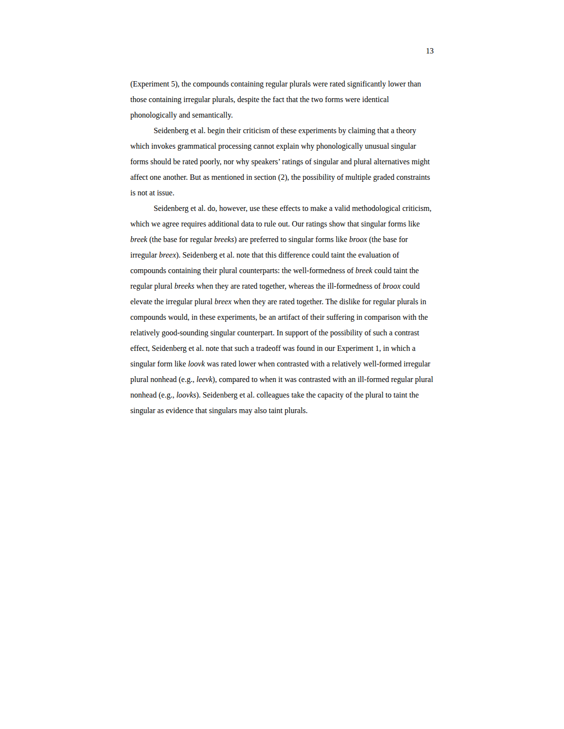13
(Experiment 5), the compounds containing regular plurals were rated significantly lower than those containing irregular plurals, despite the fact that the two forms were identical phonologically and semantically.
Seidenberg et al. begin their criticism of these experiments by claiming that a theory which invokes grammatical processing cannot explain why phonologically unusual singular forms should be rated poorly, nor why speakers’ ratings of singular and plural alternatives might affect one another. But as mentioned in section (2), the possibility of multiple graded constraints is not at issue.
Seidenberg et al. do, however, use these effects to make a valid methodological criticism, which we agree requires additional data to rule out. Our ratings show that singular forms like breek (the base for regular breeks) are preferred to singular forms like broox (the base for irregular breex). Seidenberg et al. note that this difference could taint the evaluation of compounds containing their plural counterparts: the well-formedness of breek could taint the regular plural breeks when they are rated together, whereas the ill-formedness of broox could elevate the irregular plural breex when they are rated together. The dislike for regular plurals in compounds would, in these experiments, be an artifact of their suffering in comparison with the relatively good-sounding singular counterpart. In support of the possibility of such a contrast effect, Seidenberg et al. note that such a tradeoff was found in our Experiment 1, in which a singular form like loovk was rated lower when contrasted with a relatively well-formed irregular plural nonhead (e.g., leevk), compared to when it was contrasted with an ill-formed regular plural nonhead (e.g., loovks). Seidenberg et al. colleagues take the capacity of the plural to taint the singular as evidence that singulars may also taint plurals.